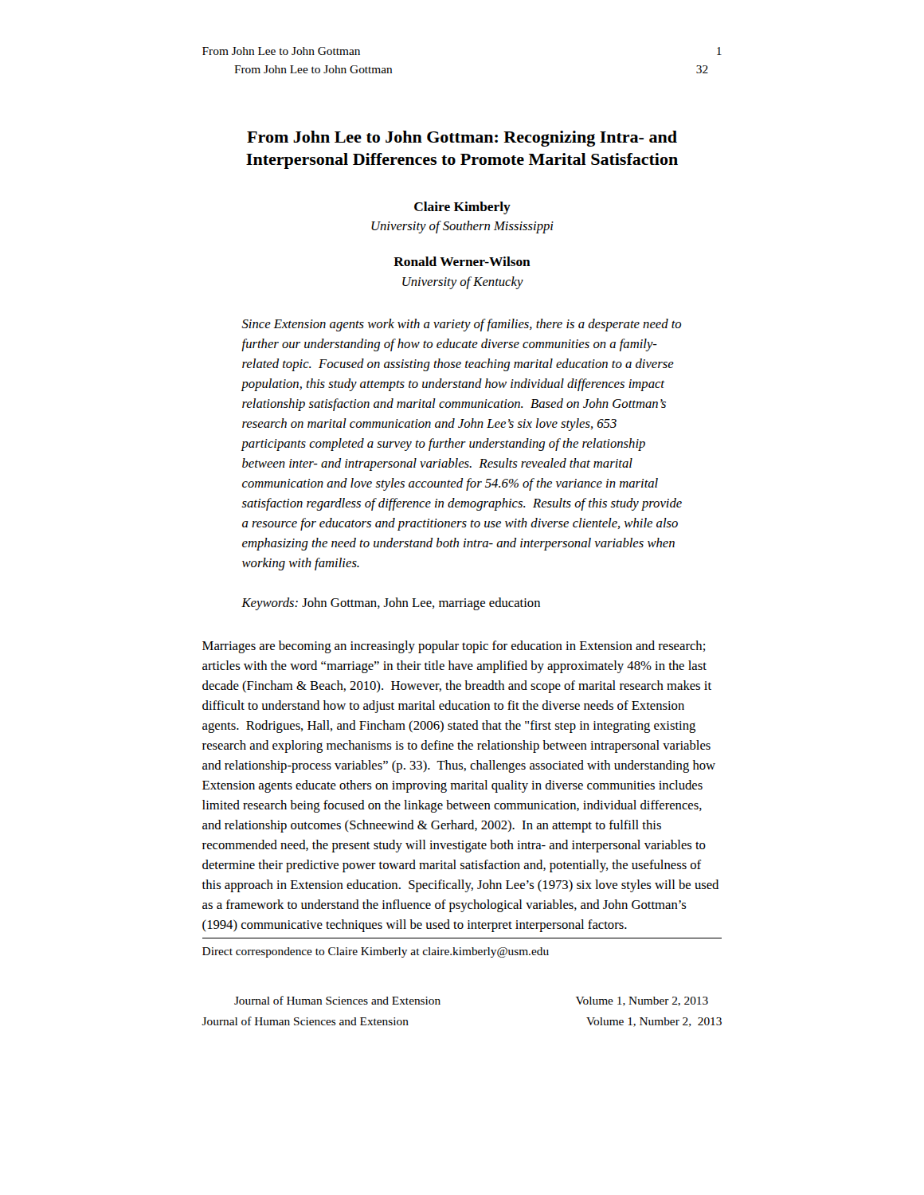From John Lee to John Gottman 1
From John Lee to John Gottman 32
From John Lee to John Gottman: Recognizing Intra- and Interpersonal Differences to Promote Marital Satisfaction
Claire Kimberly
University of Southern Mississippi
Ronald Werner-Wilson
University of Kentucky
Since Extension agents work with a variety of families, there is a desperate need to further our understanding of how to educate diverse communities on a family-related topic. Focused on assisting those teaching marital education to a diverse population, this study attempts to understand how individual differences impact relationship satisfaction and marital communication. Based on John Gottman’s research on marital communication and John Lee’s six love styles, 653 participants completed a survey to further understanding of the relationship between inter- and intrapersonal variables. Results revealed that marital communication and love styles accounted for 54.6% of the variance in marital satisfaction regardless of difference in demographics. Results of this study provide a resource for educators and practitioners to use with diverse clientele, while also emphasizing the need to understand both intra- and interpersonal variables when working with families.
Keywords: John Gottman, John Lee, marriage education
Marriages are becoming an increasingly popular topic for education in Extension and research; articles with the word “marriage” in their title have amplified by approximately 48% in the last decade (Fincham & Beach, 2010). However, the breadth and scope of marital research makes it difficult to understand how to adjust marital education to fit the diverse needs of Extension agents. Rodrigues, Hall, and Fincham (2006) stated that the "first step in integrating existing research and exploring mechanisms is to define the relationship between intrapersonal variables and relationship-process variables” (p. 33). Thus, challenges associated with understanding how Extension agents educate others on improving marital quality in diverse communities includes limited research being focused on the linkage between communication, individual differences, and relationship outcomes (Schneewind & Gerhard, 2002). In an attempt to fulfill this recommended need, the present study will investigate both intra- and interpersonal variables to determine their predictive power toward marital satisfaction and, potentially, the usefulness of this approach in Extension education. Specifically, John Lee’s (1973) six love styles will be used as a framework to understand the influence of psychological variables, and John Gottman’s (1994) communicative techniques will be used to interpret interpersonal factors.
Direct correspondence to Claire Kimberly at claire.kimberly@usm.edu
Journal of Human Sciences and Extension Volume 1, Number 2, 2013
Journal of Human Sciences and Extension Volume 1, Number 2, 2013